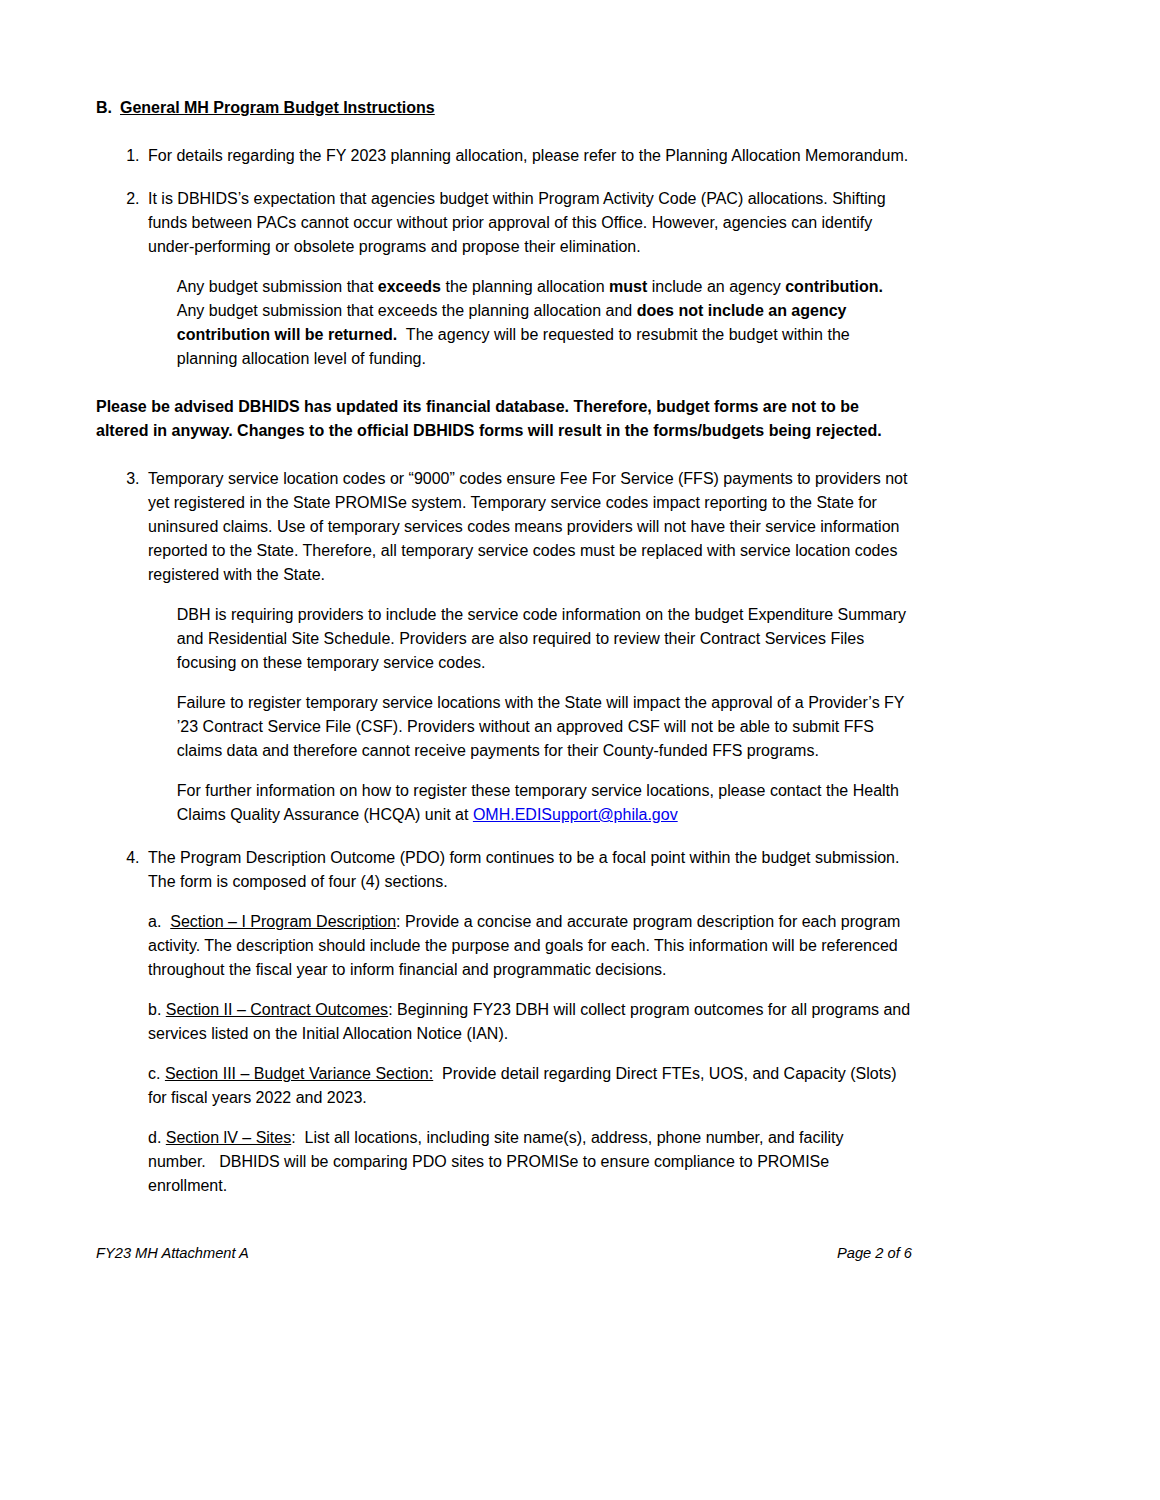B.
General MH Program Budget Instructions
For details regarding the FY 2023 planning allocation, please refer to the Planning Allocation Memorandum.
It is DBHIDS’s expectation that agencies budget within Program Activity Code (PAC) allocations. Shifting funds between PACs cannot occur without prior approval of this Office. However, agencies can identify under-performing or obsolete programs and propose their elimination.
Any budget submission that exceeds the planning allocation must include an agency contribution. Any budget submission that exceeds the planning allocation and does not include an agency contribution will be returned. The agency will be requested to resubmit the budget within the planning allocation level of funding.
Please be advised DBHIDS has updated its financial database. Therefore, budget forms are not to be altered in anyway. Changes to the official DBHIDS forms will result in the forms/budgets being rejected.
Temporary service location codes or “9000” codes ensure Fee For Service (FFS) payments to providers not yet registered in the State PROMISe system. Temporary service codes impact reporting to the State for uninsured claims. Use of temporary services codes means providers will not have their service information reported to the State. Therefore, all temporary service codes must be replaced with service location codes registered with the State.
DBH is requiring providers to include the service code information on the budget Expenditure Summary and Residential Site Schedule. Providers are also required to review their Contract Services Files focusing on these temporary service codes.
Failure to register temporary service locations with the State will impact the approval of a Provider’s FY ’23 Contract Service File (CSF). Providers without an approved CSF will not be able to submit FFS claims data and therefore cannot receive payments for their County-funded FFS programs.
For further information on how to register these temporary service locations, please contact the Health Claims Quality Assurance (HCQA) unit at OMH.EDISupport@phila.gov
The Program Description Outcome (PDO) form continues to be a focal point within the budget submission. The form is composed of four (4) sections.
a. Section – I Program Description: Provide a concise and accurate program description for each program activity. The description should include the purpose and goals for each. This information will be referenced throughout the fiscal year to inform financial and programmatic decisions.
b. Section II – Contract Outcomes: Beginning FY23 DBH will collect program outcomes for all programs and services listed on the Initial Allocation Notice (IAN).
c. Section III – Budget Variance Section: Provide detail regarding Direct FTEs, UOS, and Capacity (Slots) for fiscal years 2022 and 2023.
d. Section lV – Sites: List all locations, including site name(s), address, phone number, and facility number. DBHIDS will be comparing PDO sites to PROMISe to ensure compliance to PROMISe enrollment.
FY23 MH Attachment A Page 2 of 6